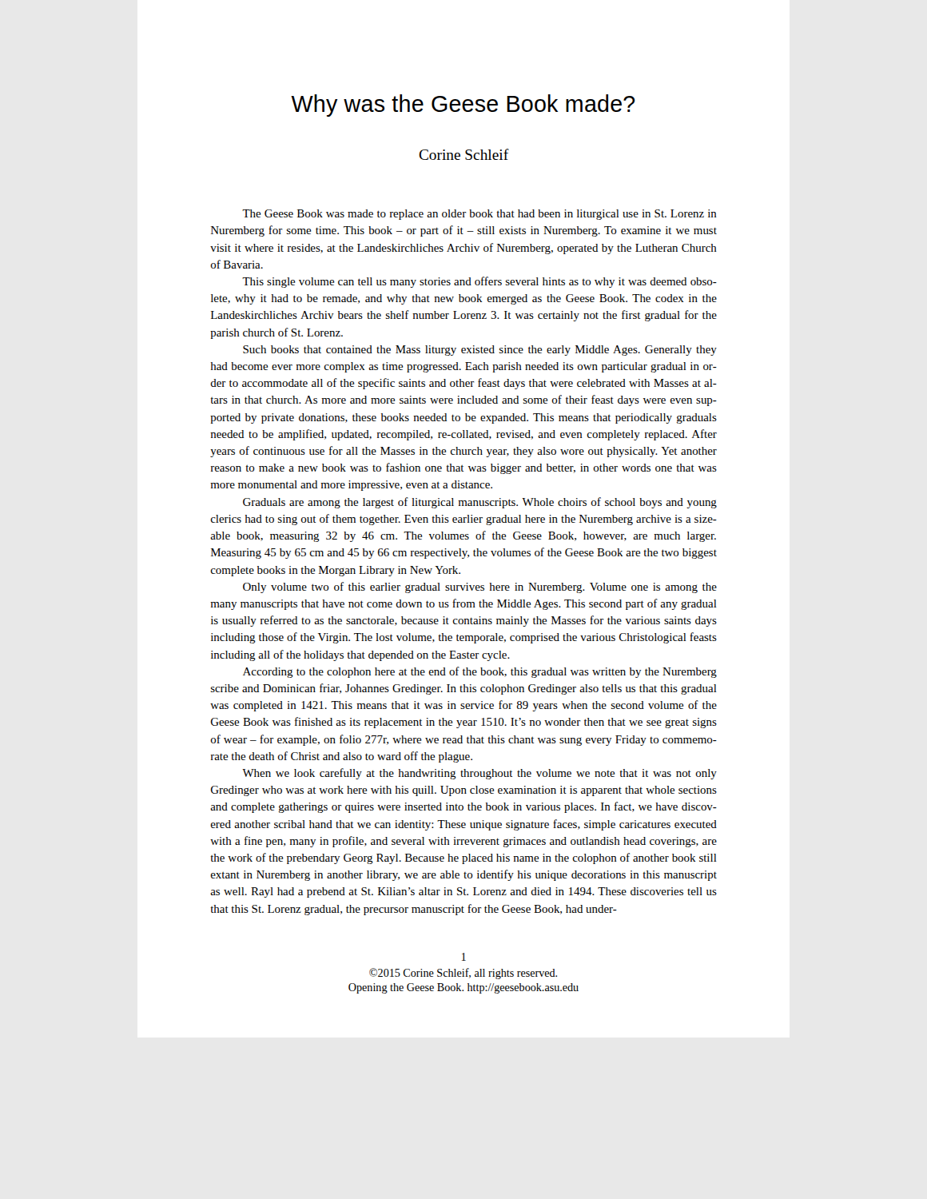Why was the Geese Book made?
Corine Schleif
The Geese Book was made to replace an older book that had been in liturgical use in St. Lorenz in Nuremberg for some time. This book – or part of it – still exists in Nuremberg. To examine it we must visit it where it resides, at the Landeskirchliches Archiv of Nuremberg, operated by the Lutheran Church of Bavaria.
This single volume can tell us many stories and offers several hints as to why it was deemed obsolete, why it had to be remade, and why that new book emerged as the Geese Book. The codex in the Landeskirchliches Archiv bears the shelf number Lorenz 3. It was certainly not the first gradual for the parish church of St. Lorenz.
Such books that contained the Mass liturgy existed since the early Middle Ages. Generally they had become ever more complex as time progressed. Each parish needed its own particular gradual in order to accommodate all of the specific saints and other feast days that were celebrated with Masses at altars in that church. As more and more saints were included and some of their feast days were even supported by private donations, these books needed to be expanded. This means that periodically graduals needed to be amplified, updated, recompiled, re-collated, revised, and even completely replaced. After years of continuous use for all the Masses in the church year, they also wore out physically. Yet another reason to make a new book was to fashion one that was bigger and better, in other words one that was more monumental and more impressive, even at a distance.
Graduals are among the largest of liturgical manuscripts. Whole choirs of school boys and young clerics had to sing out of them together. Even this earlier gradual here in the Nuremberg archive is a sizeable book, measuring 32 by 46 cm. The volumes of the Geese Book, however, are much larger. Measuring 45 by 65 cm and 45 by 66 cm respectively, the volumes of the Geese Book are the two biggest complete books in the Morgan Library in New York.
Only volume two of this earlier gradual survives here in Nuremberg. Volume one is among the many manuscripts that have not come down to us from the Middle Ages. This second part of any gradual is usually referred to as the sanctorale, because it contains mainly the Masses for the various saints days including those of the Virgin. The lost volume, the temporale, comprised the various Christological feasts including all of the holidays that depended on the Easter cycle.
According to the colophon here at the end of the book, this gradual was written by the Nuremberg scribe and Dominican friar, Johannes Gredinger. In this colophon Gredinger also tells us that this gradual was completed in 1421. This means that it was in service for 89 years when the second volume of the Geese Book was finished as its replacement in the year 1510. It’s no wonder then that we see great signs of wear – for example, on folio 277r, where we read that this chant was sung every Friday to commemorate the death of Christ and also to ward off the plague.
When we look carefully at the handwriting throughout the volume we note that it was not only Gredinger who was at work here with his quill. Upon close examination it is apparent that whole sections and complete gatherings or quires were inserted into the book in various places. In fact, we have discovered another scribal hand that we can identity: These unique signature faces, simple caricatures executed with a fine pen, many in profile, and several with irreverent grimaces and outlandish head coverings, are the work of the prebendary Georg Rayl. Because he placed his name in the colophon of another book still extant in Nuremberg in another library, we are able to identify his unique decorations in this manuscript as well. Rayl had a prebend at St. Kilian’s altar in St. Lorenz and died in 1494. These discoveries tell us that this St. Lorenz gradual, the precursor manuscript for the Geese Book, had under-
1
©2015 Corine Schleif, all rights reserved.
Opening the Geese Book. http://geesebook.asu.edu